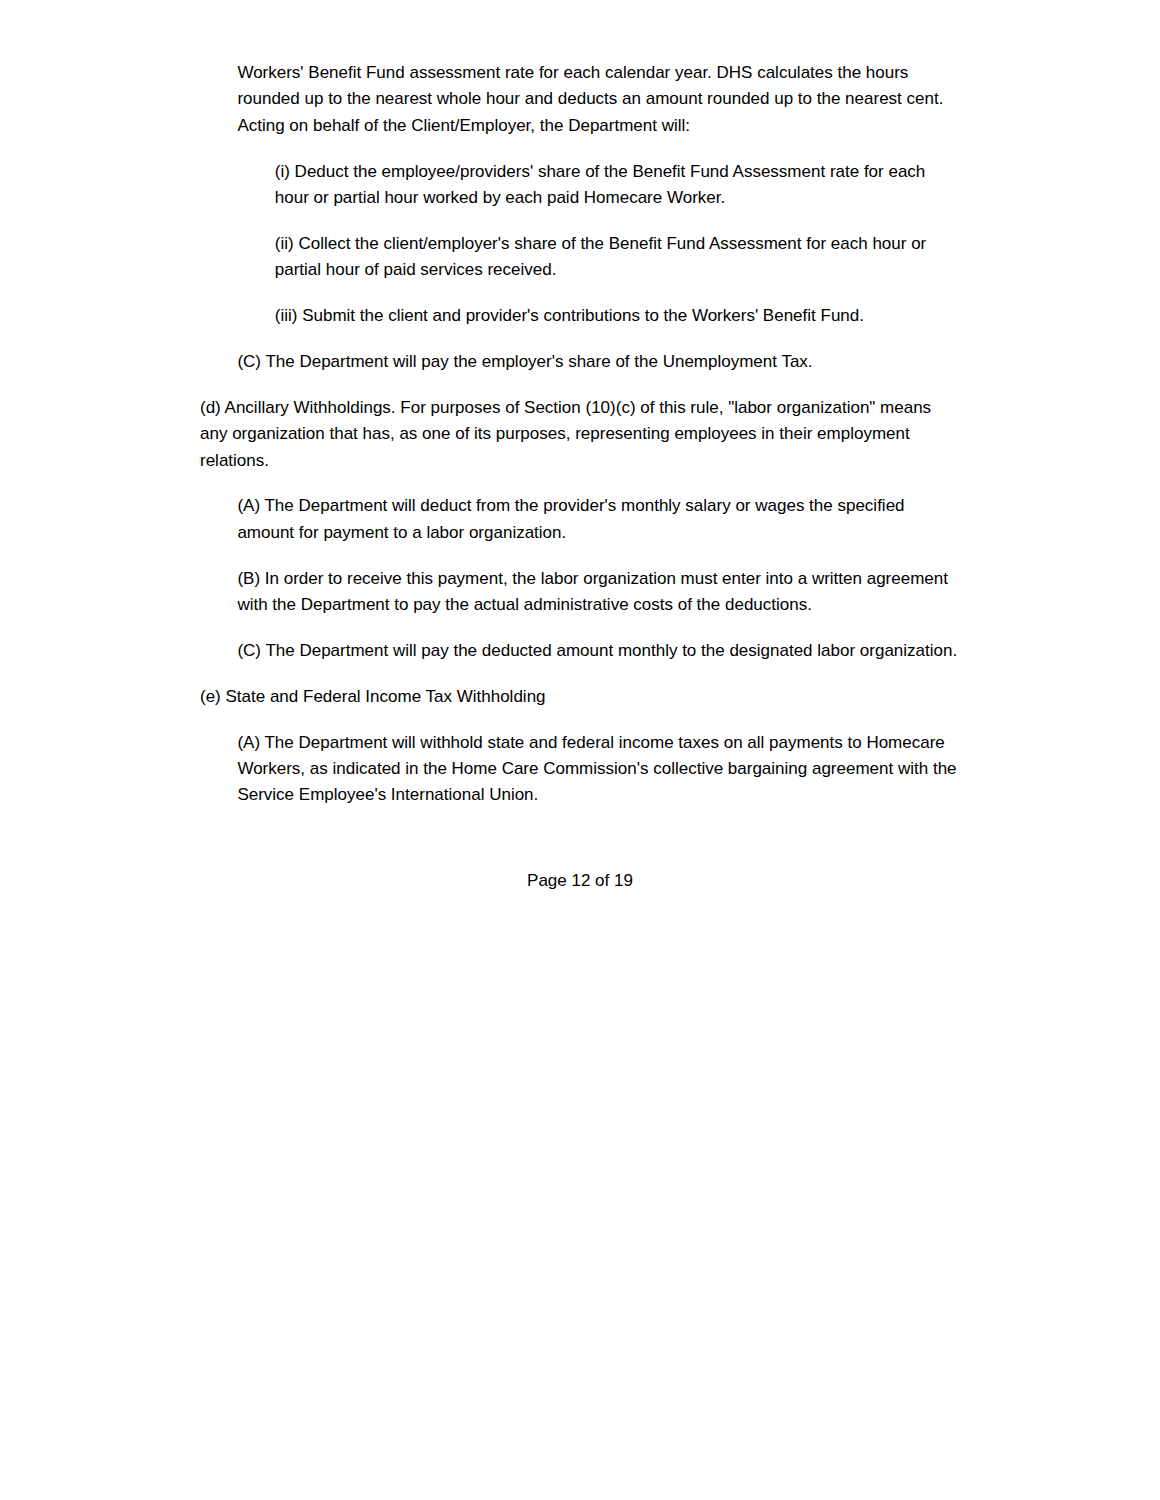Workers' Benefit Fund assessment rate for each calendar year. DHS calculates the hours rounded up to the nearest whole hour and deducts an amount rounded up to the nearest cent. Acting on behalf of the Client/Employer, the Department will:
(i) Deduct the employee/providers' share of the Benefit Fund Assessment rate for each hour or partial hour worked by each paid Homecare Worker.
(ii) Collect the client/employer's share of the Benefit Fund Assessment for each hour or partial hour of paid services received.
(iii) Submit the client and provider's contributions to the Workers' Benefit Fund.
(C) The Department will pay the employer's share of the Unemployment Tax.
(d) Ancillary Withholdings. For purposes of Section (10)(c) of this rule, "labor organization" means any organization that has, as one of its purposes, representing employees in their employment relations.
(A) The Department will deduct from the provider's monthly salary or wages the specified amount for payment to a labor organization.
(B) In order to receive this payment, the labor organization must enter into a written agreement with the Department to pay the actual administrative costs of the deductions.
(C) The Department will pay the deducted amount monthly to the designated labor organization.
(e) State and Federal Income Tax Withholding
(A) The Department will withhold state and federal income taxes on all payments to Homecare Workers, as indicated in the Home Care Commission's collective bargaining agreement with the Service Employee's International Union.
Page 12 of 19